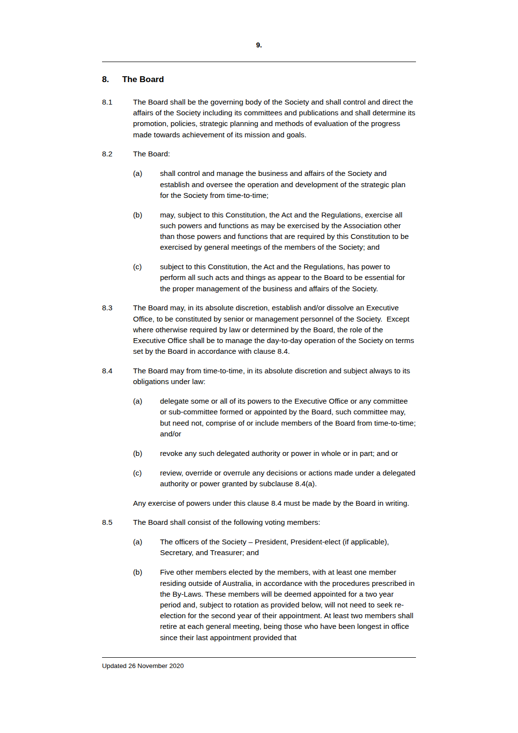9.
8. The Board
8.1
The Board shall be the governing body of the Society and shall control and direct the affairs of the Society including its committees and publications and shall determine its promotion, policies, strategic planning and methods of evaluation of the progress made towards achievement of its mission and goals.
8.2
The Board:
(a)
shall control and manage the business and affairs of the Society and establish and oversee the operation and development of the strategic plan for the Society from time-to-time;
(b)
may, subject to this Constitution, the Act and the Regulations, exercise all such powers and functions as may be exercised by the Association other than those powers and functions that are required by this Constitution to be exercised by general meetings of the members of the Society; and
(c)
subject to this Constitution, the Act and the Regulations, has power to perform all such acts and things as appear to the Board to be essential for the proper management of the business and affairs of the Society.
8.3
The Board may, in its absolute discretion, establish and/or dissolve an Executive Office, to be constituted by senior or management personnel of the Society. Except where otherwise required by law or determined by the Board, the role of the Executive Office shall be to manage the day-to-day operation of the Society on terms set by the Board in accordance with clause 8.4.
8.4
The Board may from time-to-time, in its absolute discretion and subject always to its obligations under law:
(a)
delegate some or all of its powers to the Executive Office or any committee or sub-committee formed or appointed by the Board, such committee may, but need not, comprise of or include members of the Board from time-to-time; and/or
(b)
revoke any such delegated authority or power in whole or in part; and or
(c)
review, override or overrule any decisions or actions made under a delegated authority or power granted by subclause 8.4(a).
Any exercise of powers under this clause 8.4 must be made by the Board in writing.
8.5
The Board shall consist of the following voting members:
(a)
The officers of the Society – President, President-elect (if applicable), Secretary, and Treasurer; and
(b)
Five other members elected by the members, with at least one member residing outside of Australia, in accordance with the procedures prescribed in the By-Laws. These members will be deemed appointed for a two year period and, subject to rotation as provided below, will not need to seek re-election for the second year of their appointment. At least two members shall retire at each general meeting, being those who have been longest in office since their last appointment provided that
Updated 26 November 2020